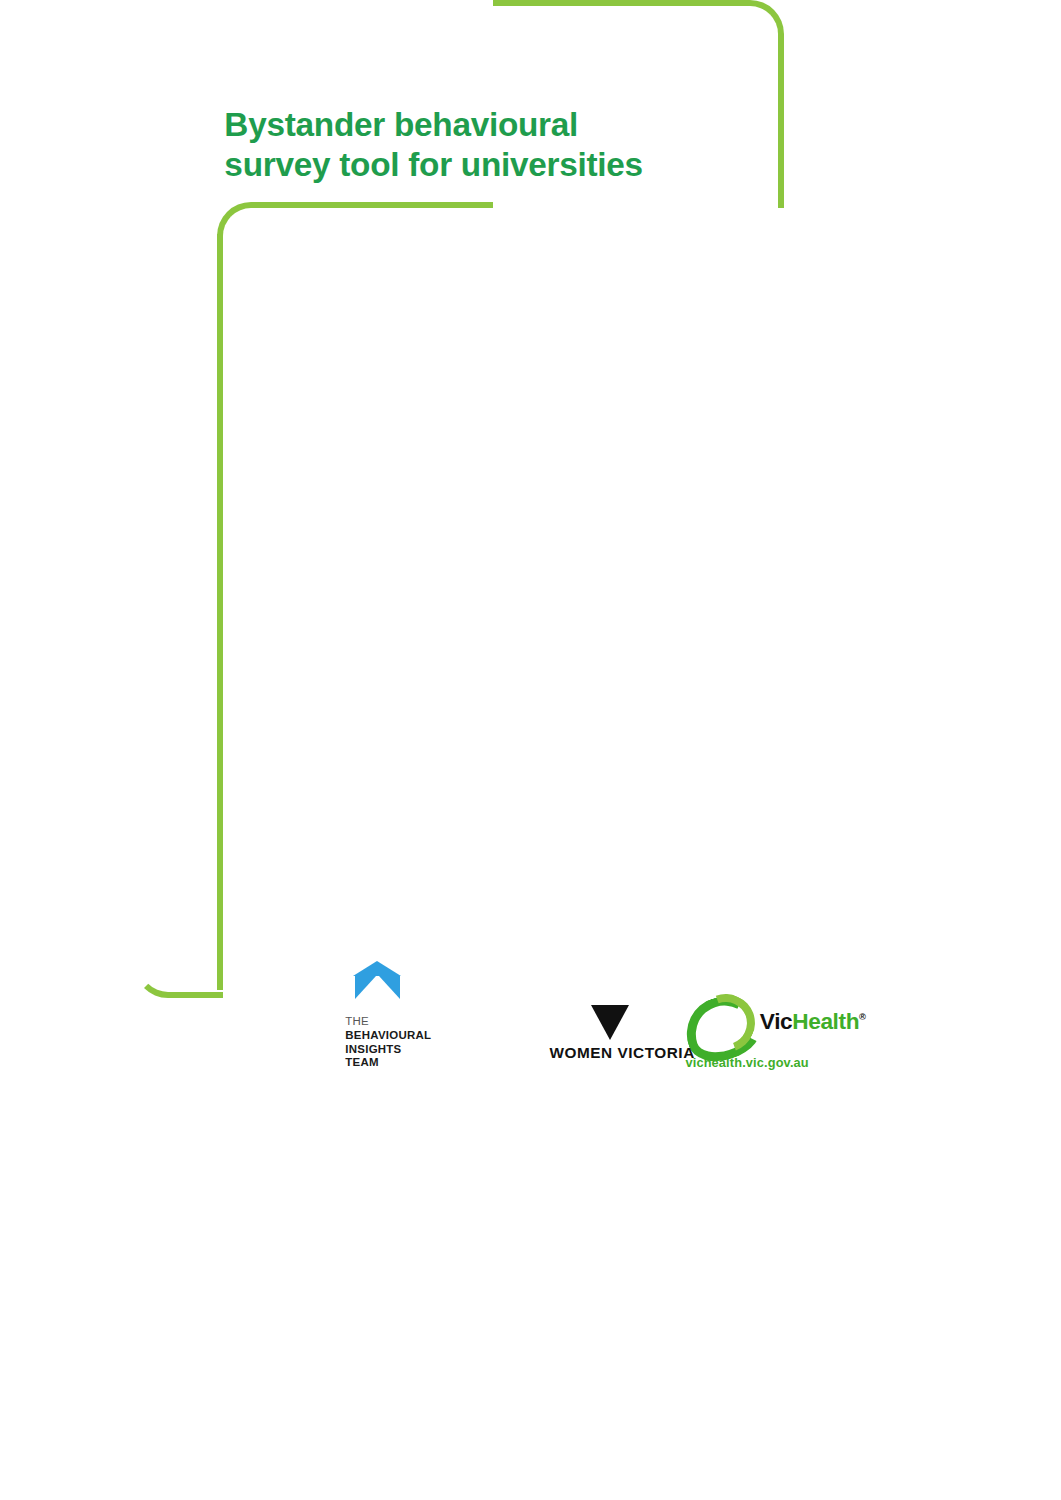Bystander behavioural
survey tool for universities
THE
BEHAVIOURAL
INSIGHTS
TEAM
WOMEN VICTORIA
VicHealth®
vichealth.vic.gov.au